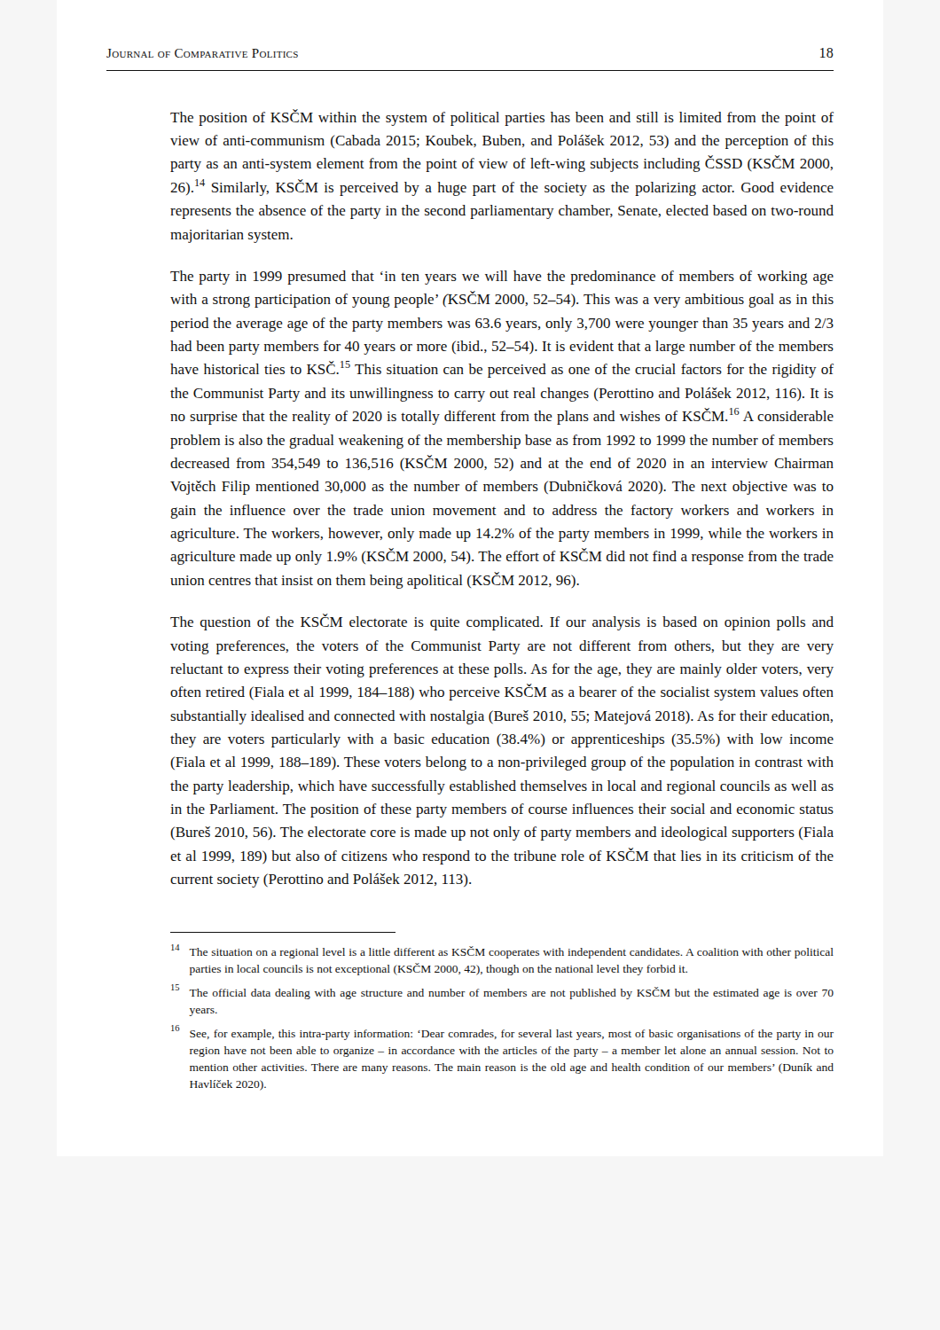Journal of Comparative Politics 18
The position of KSČM within the system of political parties has been and still is limited from the point of view of anti-communism (Cabada 2015; Koubek, Buben, and Polášek 2012, 53) and the perception of this party as an anti-system element from the point of view of left-wing subjects including ČSSD (KSČM 2000, 26).14 Similarly, KSČM is perceived by a huge part of the society as the polarizing actor. Good evidence represents the absence of the party in the second parliamentary chamber, Senate, elected based on two-round majoritarian system.
The party in 1999 presumed that ‘in ten years we will have the predominance of members of working age with a strong participation of young people’ (KSČM 2000, 52–54). This was a very ambitious goal as in this period the average age of the party members was 63.6 years, only 3,700 were younger than 35 years and 2/3 had been party members for 40 years or more (ibid., 52–54). It is evident that a large number of the members have historical ties to KSČ.15 This situation can be perceived as one of the crucial factors for the rigidity of the Communist Party and its unwillingness to carry out real changes (Perottino and Polášek 2012, 116). It is no surprise that the reality of 2020 is totally different from the plans and wishes of KSČM.16 A considerable problem is also the gradual weakening of the membership base as from 1992 to 1999 the number of members decreased from 354,549 to 136,516 (KSČM 2000, 52) and at the end of 2020 in an interview Chairman Vojtěch Filip mentioned 30,000 as the number of members (Dubničková 2020). The next objective was to gain the influence over the trade union movement and to address the factory workers and workers in agriculture. The workers, however, only made up 14.2% of the party members in 1999, while the workers in agriculture made up only 1.9% (KSČM 2000, 54). The effort of KSČM did not find a response from the trade union centres that insist on them being apolitical (KSČM 2012, 96).
The question of the KSČM electorate is quite complicated. If our analysis is based on opinion polls and voting preferences, the voters of the Communist Party are not different from others, but they are very reluctant to express their voting preferences at these polls. As for the age, they are mainly older voters, very often retired (Fiala et al 1999, 184–188) who perceive KSČM as a bearer of the socialist system values often substantially idealised and connected with nostalgia (Bureš 2010, 55; Matejová 2018). As for their education, they are voters particularly with a basic education (38.4%) or apprenticeships (35.5%) with low income (Fiala et al 1999, 188–189). These voters belong to a non-privileged group of the population in contrast with the party leadership, which have successfully established themselves in local and regional councils as well as in the Parliament. The position of these party members of course influences their social and economic status (Bureš 2010, 56). The electorate core is made up not only of party members and ideological supporters (Fiala et al 1999, 189) but also of citizens who respond to the tribune role of KSČM that lies in its criticism of the current society (Perottino and Polášek 2012, 113).
The situation on a regional level is a little different as KSČM cooperates with independent candidates. A coalition with other political parties in local councils is not exceptional (KSČM 2000, 42), though on the national level they forbid it.
The official data dealing with age structure and number of members are not published by KSČM but the estimated age is over 70 years.
See, for example, this intra-party information: ‘Dear comrades, for several last years, most of basic organisations of the party in our region have not been able to organize – in accordance with the articles of the party – a member let alone an annual session. Not to mention other activities. There are many reasons. The main reason is the old age and health condition of our members’ (Duník and Havlíček 2020).